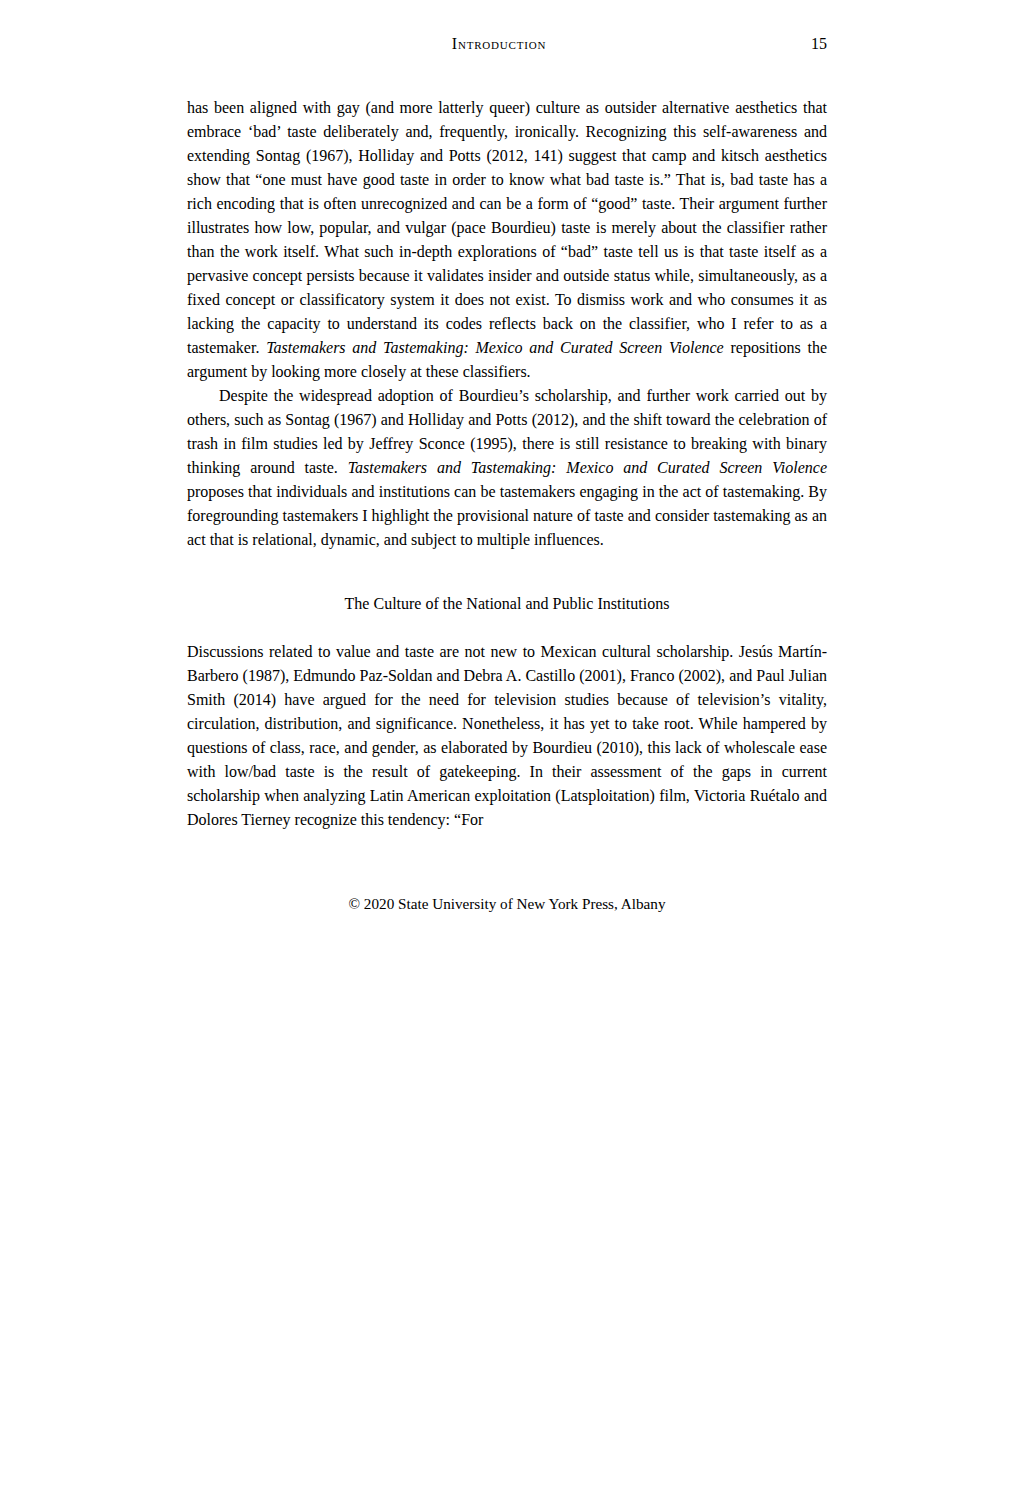Introduction 15
has been aligned with gay (and more latterly queer) culture as outsider alternative aesthetics that embrace ‘bad’ taste deliberately and, frequently, ironically. Recognizing this self-awareness and extending Sontag (1967), Holliday and Potts (2012, 141) suggest that camp and kitsch aesthetics show that “one must have good taste in order to know what bad taste is.” That is, bad taste has a rich encoding that is often unrecognized and can be a form of “good” taste. Their argument further illustrates how low, popular, and vulgar (pace Bourdieu) taste is merely about the classifier rather than the work itself. What such in-depth explorations of “bad” taste tell us is that taste itself as a pervasive concept persists because it validates insider and outside status while, simultaneously, as a fixed concept or classificatory system it does not exist. To dismiss work and who consumes it as lacking the capacity to understand its codes reflects back on the classifier, who I refer to as a tastemaker. Tastemakers and Tastemaking: Mexico and Curated Screen Violence repositions the argument by looking more closely at these classifiers.
Despite the widespread adoption of Bourdieu’s scholarship, and further work carried out by others, such as Sontag (1967) and Holliday and Potts (2012), and the shift toward the celebration of trash in film studies led by Jeffrey Sconce (1995), there is still resistance to breaking with binary thinking around taste. Tastemakers and Tastemaking: Mexico and Curated Screen Violence proposes that individuals and institutions can be tastemakers engaging in the act of tastemaking. By foregrounding tastemakers I highlight the provisional nature of taste and consider tastemaking as an act that is relational, dynamic, and subject to multiple influences.
The Culture of the National and Public Institutions
Discussions related to value and taste are not new to Mexican cultural scholarship. Jesús Martín-Barbero (1987), Edmundo Paz-Soldan and Debra A. Castillo (2001), Franco (2002), and Paul Julian Smith (2014) have argued for the need for television studies because of television’s vitality, circulation, distribution, and significance. Nonetheless, it has yet to take root. While hampered by questions of class, race, and gender, as elaborated by Bourdieu (2010), this lack of wholescale ease with low/bad taste is the result of gatekeeping. In their assessment of the gaps in current scholarship when analyzing Latin American exploitation (Latsploitation) film, Victoria Ruétalo and Dolores Tierney recognize this tendency: “For
© 2020 State University of New York Press, Albany